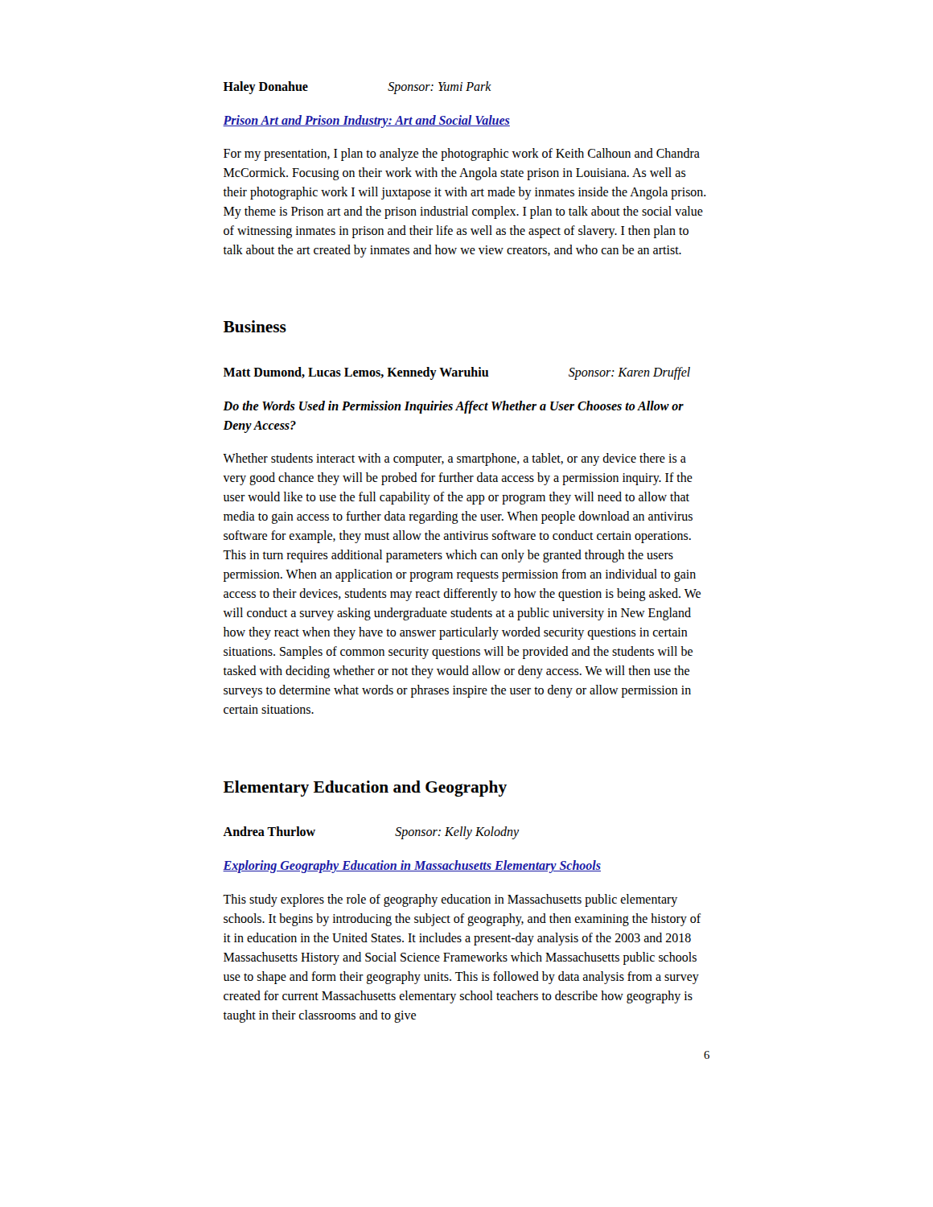Haley Donahue Sponsor: Yumi Park
Prison Art and Prison Industry: Art and Social Values
For my presentation, I plan to analyze the photographic work of Keith Calhoun and Chandra McCormick. Focusing on their work with the Angola state prison in Louisiana. As well as their photographic work I will juxtapose it with art made by inmates inside the Angola prison. My theme is Prison art and the prison industrial complex. I plan to talk about the social value of witnessing inmates in prison and their life as well as the aspect of slavery. I then plan to talk about the art created by inmates and how we view creators, and who can be an artist.
Business
Matt Dumond, Lucas Lemos, Kennedy Waruhiu Sponsor: Karen Druffel
Do the Words Used in Permission Inquiries Affect Whether a User Chooses to Allow or Deny Access?
Whether students interact with a computer, a smartphone, a tablet, or any device there is a very good chance they will be probed for further data access by a permission inquiry. If the user would like to use the full capability of the app or program they will need to allow that media to gain access to further data regarding the user. When people download an antivirus software for example, they must allow the antivirus software to conduct certain operations. This in turn requires additional parameters which can only be granted through the users permission. When an application or program requests permission from an individual to gain access to their devices, students may react differently to how the question is being asked. We will conduct a survey asking undergraduate students at a public university in New England how they react when they have to answer particularly worded security questions in certain situations. Samples of common security questions will be provided and the students will be tasked with deciding whether or not they would allow or deny access. We will then use the surveys to determine what words or phrases inspire the user to deny or allow permission in certain situations.
Elementary Education and Geography
Andrea Thurlow Sponsor: Kelly Kolodny
Exploring Geography Education in Massachusetts Elementary Schools
This study explores the role of geography education in Massachusetts public elementary schools. It begins by introducing the subject of geography, and then examining the history of it in education in the United States. It includes a present-day analysis of the 2003 and 2018 Massachusetts History and Social Science Frameworks which Massachusetts public schools use to shape and form their geography units. This is followed by data analysis from a survey created for current Massachusetts elementary school teachers to describe how geography is taught in their classrooms and to give
6